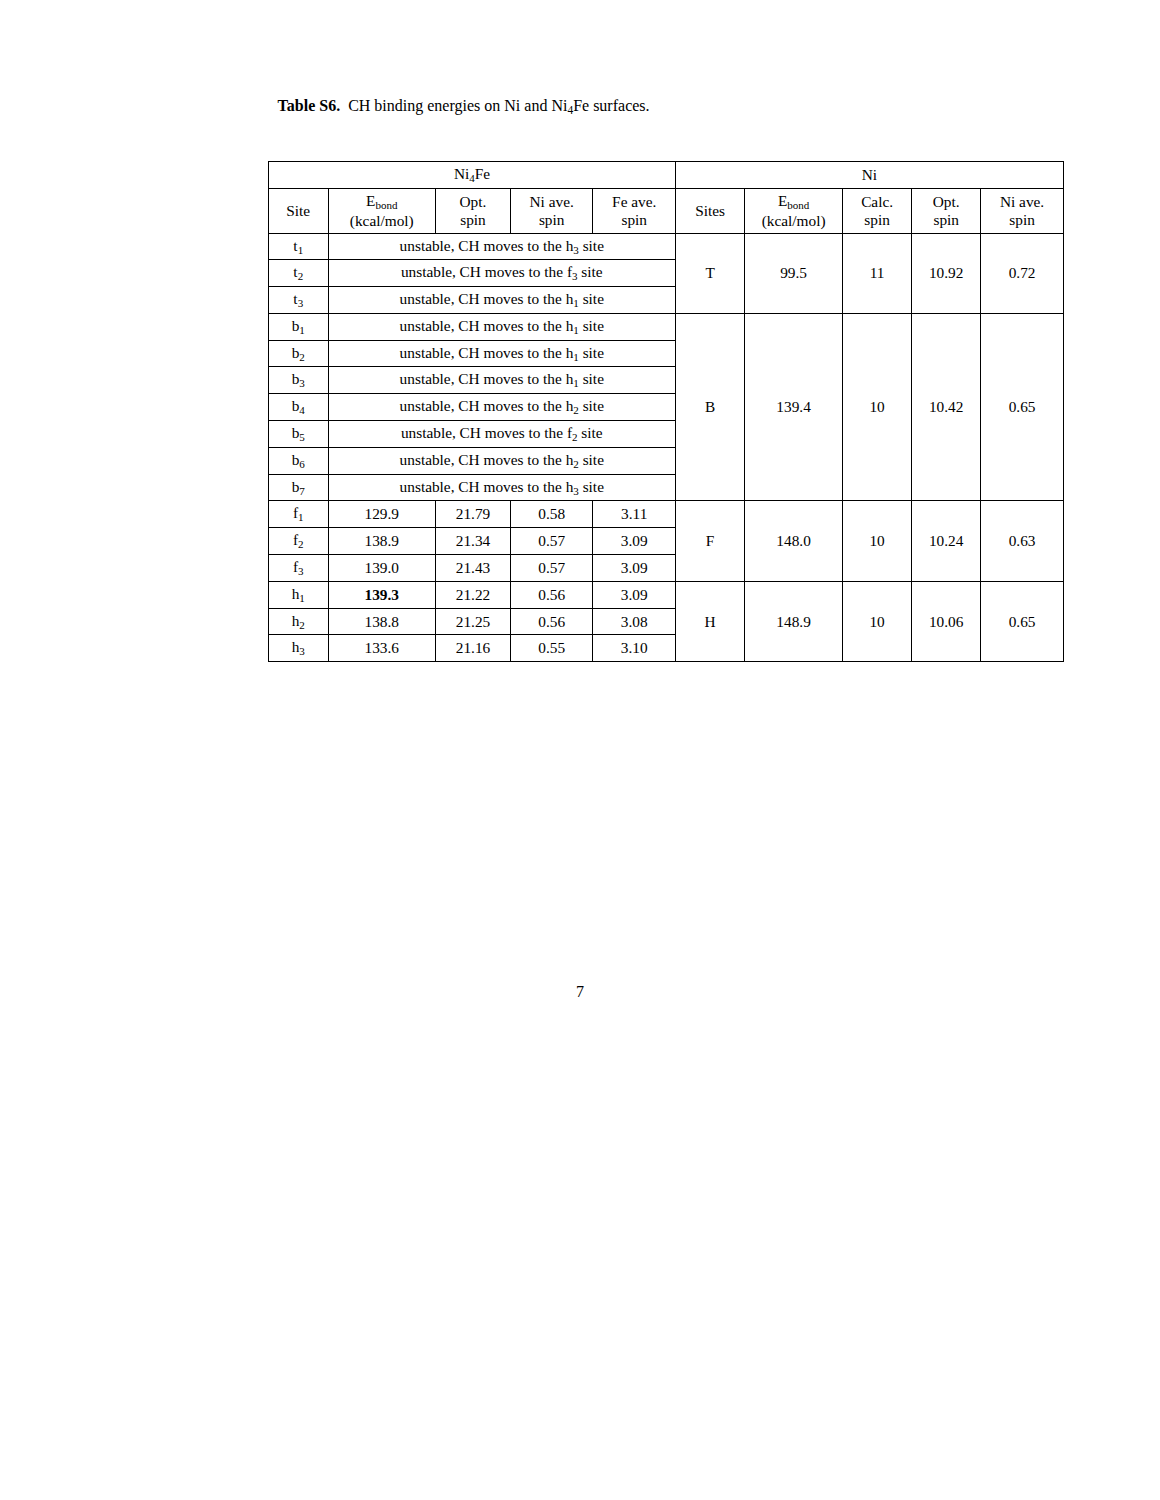Table S6. CH binding energies on Ni and Ni4 Fe surfaces.
| Ni 4 Fe | Ni |
| --- | --- |
| Site | E bond (kcal/mol) | Opt. spin | Ni ave. spin | Fe ave. spin | Sites | E bond (kcal/mol) | Calc. spin | Opt. spin | Ni ave. spin |
| t 1 | unstable, CH moves to the h 3 site | T | 99.5 | 11 | 10.92 | 0.72 |
| t 2 | unstable, CH moves to the f 3 site |
| t 3 | unstable, CH moves to the h 1 site |
| b 1 | unstable, CH moves to the h 1 site | B | 139.4 | 10 | 10.42 | 0.65 |
| b 2 | unstable, CH moves to the h 1 site |
| b 3 | unstable, CH moves to the h 1 site |
| b 4 | unstable, CH moves to the h 2 site |
| b 5 | unstable, CH moves to the f 2 site |
| b 6 | unstable, CH moves to the h 2 site |
| b 7 | unstable, CH moves to the h 3 site |
| f 1 | 129.9 | 21.79 | 0.58 | 3.11 | F | 148.0 | 10 | 10.24 | 0.63 |
| f 2 | 138.9 | 21.34 | 0.57 | 3.09 |
| f 3 | 139.0 | 21.43 | 0.57 | 3.09 |
| h 1 | 139.3 | 21.22 | 0.56 | 3.09 | H | 148.9 | 10 | 10.06 | 0.65 |
| h 2 | 138.8 | 21.25 | 0.56 | 3.08 |
| h 3 | 133.6 | 21.16 | 0.55 | 3.10 |
7